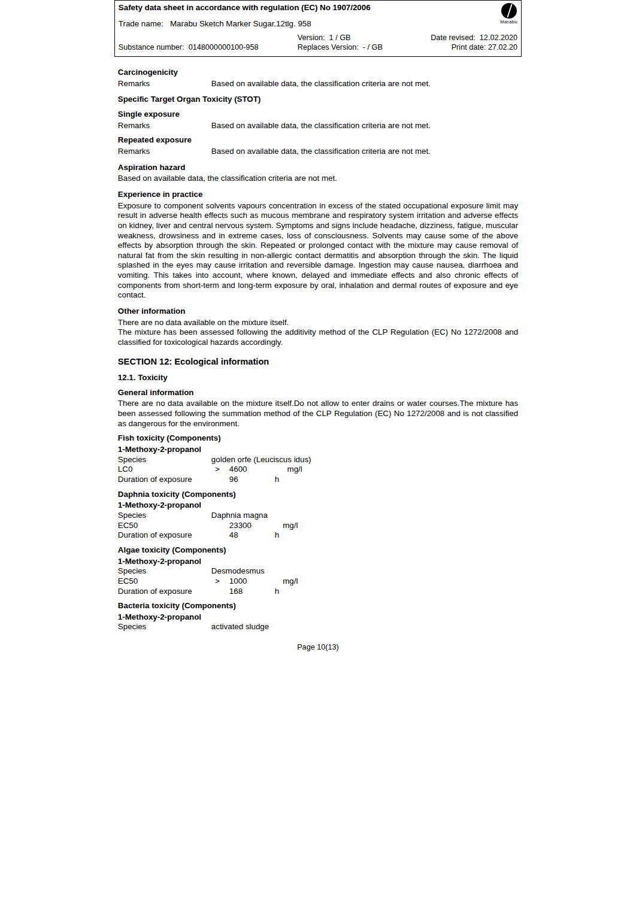Marabu
Safety data sheet in accordance with regulation (EC) No 1907/2006
Trade name: Marabu Sketch Marker Sugar.12tlg. 958
| | Version: 1 / GB | Date revised: 12.02.2020 |
| Substance number: 0148000000100-958 | Replaces Version: - / GB | Print date: 27.02.20 |
Carcinogenicity
Remarks
Based on available data, the classification criteria are not met.
Specific Target Organ Toxicity (STOT)
Single exposure
Remarks
Based on available data, the classification criteria are not met.
Repeated exposure
Remarks
Based on available data, the classification criteria are not met.
Aspiration hazard
Based on available data, the classification criteria are not met.
Experience in practice
Exposure to component solvents vapours concentration in excess of the stated occupational exposure limit may result in adverse health effects such as mucous membrane and respiratory system irritation and adverse effects on kidney, liver and central nervous system. Symptoms and signs include headache, dizziness, fatigue, muscular weakness, drowsiness and in extreme cases, loss of consciousness. Solvents may cause some of the above effects by absorption through the skin. Repeated or prolonged contact with the mixture may cause removal of natural fat from the skin resulting in non-allergic contact dermatitis and absorption through the skin. The liquid splashed in the eyes may cause irritation and reversible damage. Ingestion may cause nausea, diarrhoea and vomiting. This takes into account, where known, delayed and immediate effects and also chronic effects of components from short-term and long-term exposure by oral, inhalation and dermal routes of exposure and eye contact.
Other information
There are no data available on the mixture itself.
The mixture has been assessed following the additivity method of the CLP Regulation (EC) No 1272/2008 and classified for toxicological hazards accordingly.
SECTION 12: Ecological information
12.1. Toxicity
General information
There are no data available on the mixture itself.Do not allow to enter drains or water courses.The mixture has been assessed following the summation method of the CLP Regulation (EC) No 1272/2008 and is not classified as dangerous for the environment.
Fish toxicity (Components)
| 1-Methoxy-2-propanol | | | | |
| Species | golden orfe (Leuciscus idus) |
| LC0 | > | 4600 | | mg/l |
| Duration of exposure | | 96 | h | |
Daphnia toxicity (Components)
| 1-Methoxy-2-propanol | | | | |
| Species | Daphnia magna |
| EC50 | | 23300 | | mg/l |
| Duration of exposure | | 48 | h | |
Algae toxicity (Components)
| 1-Methoxy-2-propanol | | | | |
| Species | Desmodesmus |
| EC50 | > | 1000 | | mg/l |
| Duration of exposure | | 168 | h | |
Bacteria toxicity (Components)
| 1-Methoxy-2-propanol | |
| Species | activated sludge |
Page 10(13)